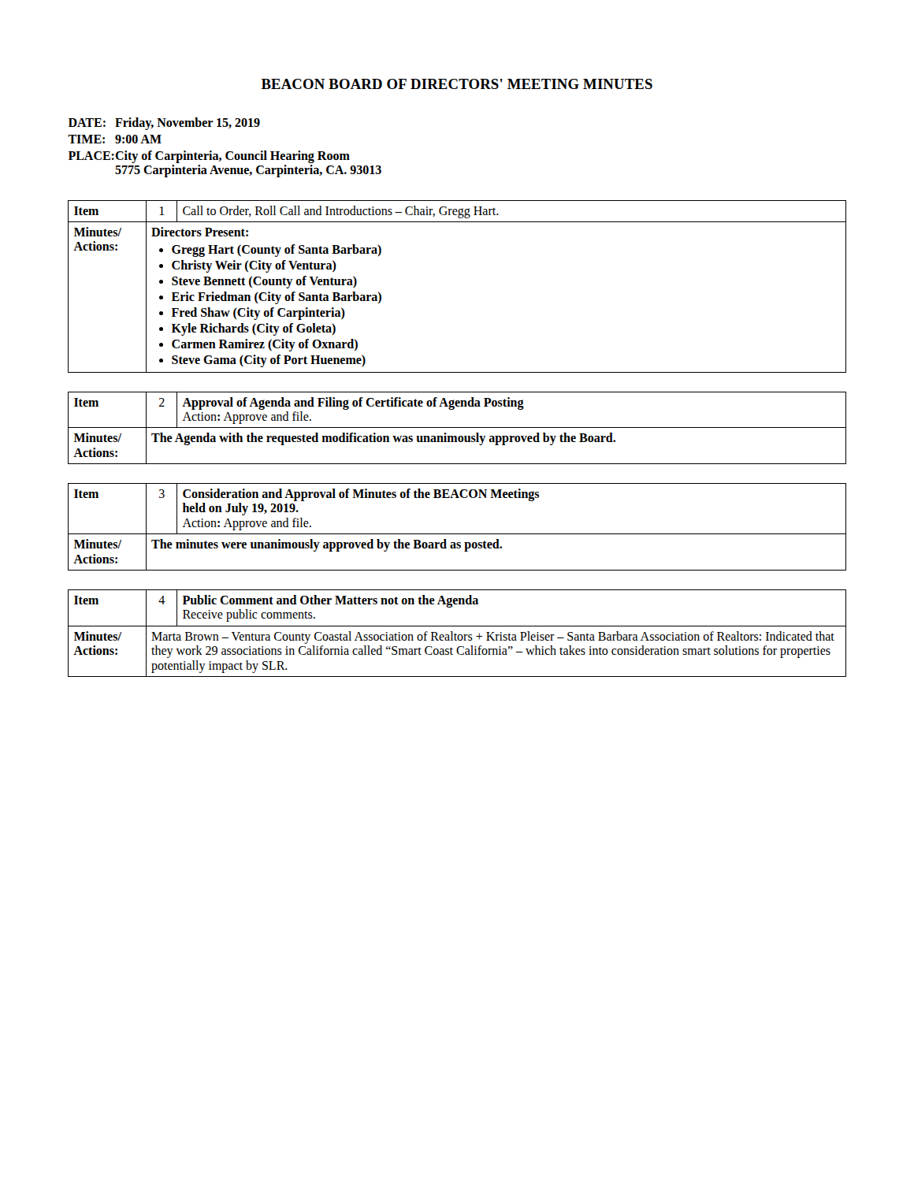BEACON BOARD OF DIRECTORS' MEETING MINUTES
| DATE: | Friday, November 15, 2019 |
| TIME: | 9:00 AM |
| PLACE: | City of Carpinteria, Council Hearing Room 5775 Carpinteria Avenue, Carpinteria, CA. 93013 |
| Item | 1 | Call to Order, Roll Call and Introductions – Chair, Gregg Hart. |
| Minutes/ Actions: | Directors Present: Gregg Hart (County of Santa Barbara) Christy Weir (City of Ventura) Steve Bennett (County of Ventura) Eric Friedman (City of Santa Barbara) Fred Shaw (City of Carpinteria) Kyle Richards (City of Goleta) Carmen Ramirez (City of Oxnard) Steve Gama (City of Port Hueneme) |
| Item | 2 | Approval of Agenda and Filing of Certificate of Agenda Posting Action : Approve and file. |
| Minutes/ Actions: | The Agenda with the requested modification was unanimously approved by the Board. |
| Item | 3 | Consideration and Approval of Minutes of the BEACON Meetings held on July 19, 2019. Action : Approve and file. |
| Minutes/ Actions: | The minutes were unanimously approved by the Board as posted. |
| Item | 4 | Public Comment and Other Matters not on the Agenda Receive public comments. |
| Minutes/ Actions: | Marta Brown – Ventura County Coastal Association of Realtors + Krista Pleiser – Santa Barbara Association of Realtors: Indicated that they work 29 associations in California called “Smart Coast California” – which takes into consideration smart solutions for properties potentially impact by SLR. |